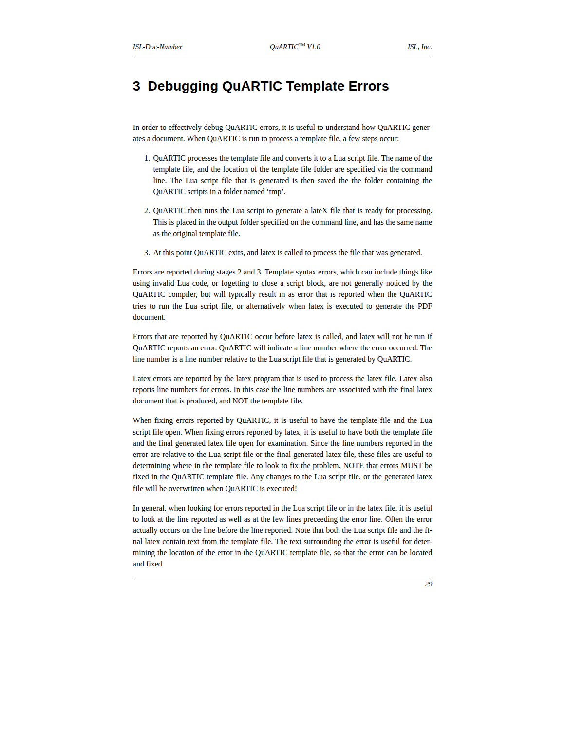ISL-Doc-Number QuARTICTM V1.0 ISL, Inc.
3 Debugging QuARTIC Template Errors
In order to effectively debug QuARTIC errors, it is useful to understand how QuARTIC generates a document. When QuARTIC is run to process a template file, a few steps occur:
QuARTIC processes the template file and converts it to a Lua script file. The name of the template file, and the location of the template file folder are specified via the command line. The Lua script file that is generated is then saved the the folder containing the QuARTIC scripts in a folder named ‘tmp’.
QuARTIC then runs the Lua script to generate a lateX file that is ready for processing. This is placed in the output folder specified on the command line, and has the same name as the original template file.
At this point QuARTIC exits, and latex is called to process the file that was generated.
Errors are reported during stages 2 and 3. Template syntax errors, which can include things like using invalid Lua code, or fogetting to close a script block, are not generally noticed by the QuARTIC compiler, but will typically result in as error that is reported when the QuARTIC tries to run the Lua script file, or alternatively when latex is executed to generate the PDF document.
Errors that are reported by QuARTIC occur before latex is called, and latex will not be run if QuARTIC reports an error. QuARTIC will indicate a line number where the error occurred. The line number is a line number relative to the Lua script file that is generated by QuARTIC.
Latex errors are reported by the latex program that is used to process the latex file. Latex also reports line numbers for errors. In this case the line numbers are associated with the final latex document that is produced, and NOT the template file.
When fixing errors reported by QuARTIC, it is useful to have the template file and the Lua script file open. When fixing errors reported by latex, it is useful to have both the template file and the final generated latex file open for examination. Since the line numbers reported in the error are relative to the Lua script file or the final generated latex file, these files are useful to determining where in the template file to look to fix the problem. NOTE that errors MUST be fixed in the QuARTIC template file. Any changes to the Lua script file, or the generated latex file will be overwritten when QuARTIC is executed!
In general, when looking for errors reported in the Lua script file or in the latex file, it is useful to look at the line reported as well as at the few lines preceeding the error line. Often the error actually occurs on the line before the line reported. Note that both the Lua script file and the final latex contain text from the template file. The text surrounding the error is useful for determining the location of the error in the QuARTIC template file, so that the error can be located and fixed
29